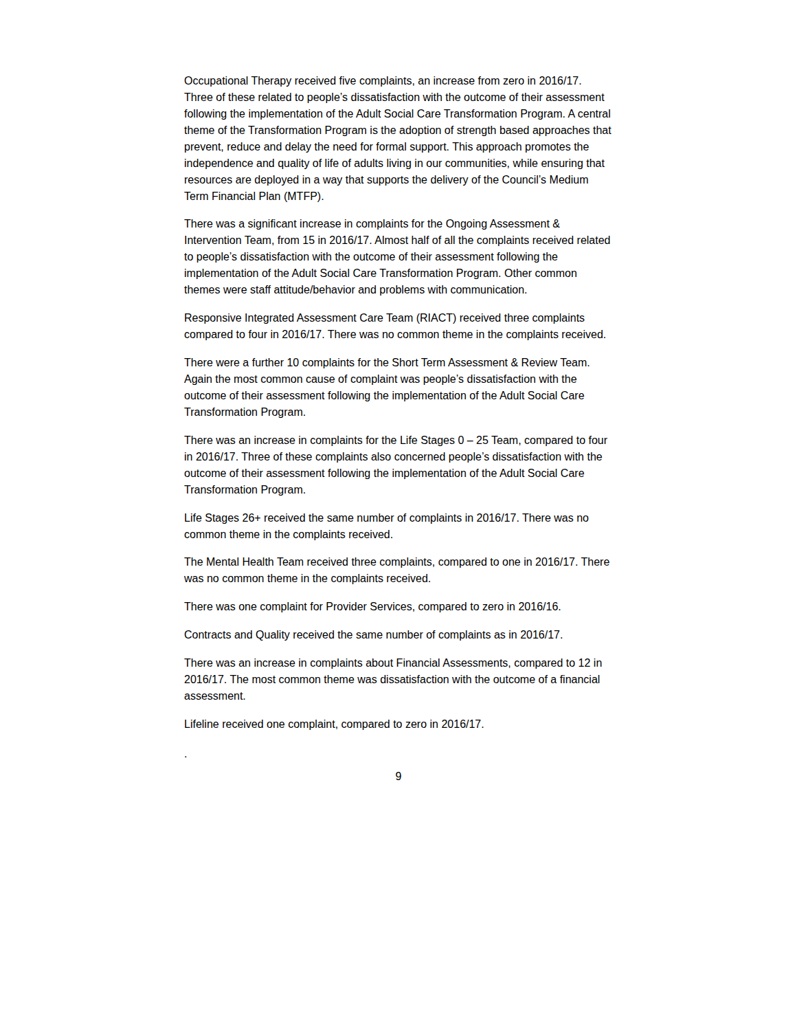Occupational Therapy received five complaints, an increase from zero in 2016/17. Three of these related to people’s dissatisfaction with the outcome of their assessment following the implementation of the Adult Social Care Transformation Program. A central theme of the Transformation Program is the adoption of strength based approaches that prevent, reduce and delay the need for formal support. This approach promotes the independence and quality of life of adults living in our communities, while ensuring that resources are deployed in a way that supports the delivery of the Council’s Medium Term Financial Plan (MTFP).
There was a significant increase in complaints for the Ongoing Assessment & Intervention Team, from 15 in 2016/17. Almost half of all the complaints received related to people’s dissatisfaction with the outcome of their assessment following the implementation of the Adult Social Care Transformation Program. Other common themes were staff attitude/behavior and problems with communication.
Responsive Integrated Assessment Care Team (RIACT) received three complaints compared to four in 2016/17. There was no common theme in the complaints received.
There were a further 10 complaints for the Short Term Assessment & Review Team. Again the most common cause of complaint was people’s dissatisfaction with the outcome of their assessment following the implementation of the Adult Social Care Transformation Program.
There was an increase in complaints for the Life Stages 0 – 25 Team, compared to four in 2016/17. Three of these complaints also concerned people’s dissatisfaction with the outcome of their assessment following the implementation of the Adult Social Care Transformation Program.
Life Stages 26+ received the same number of complaints in 2016/17. There was no common theme in the complaints received.
The Mental Health Team received three complaints, compared to one in 2016/17. There was no common theme in the complaints received.
There was one complaint for Provider Services, compared to zero in 2016/16.
Contracts and Quality received the same number of complaints as in 2016/17.
There was an increase in complaints about Financial Assessments, compared to 12 in 2016/17. The most common theme was dissatisfaction with the outcome of a financial assessment.
Lifeline received one complaint, compared to zero in 2016/17.
.
9